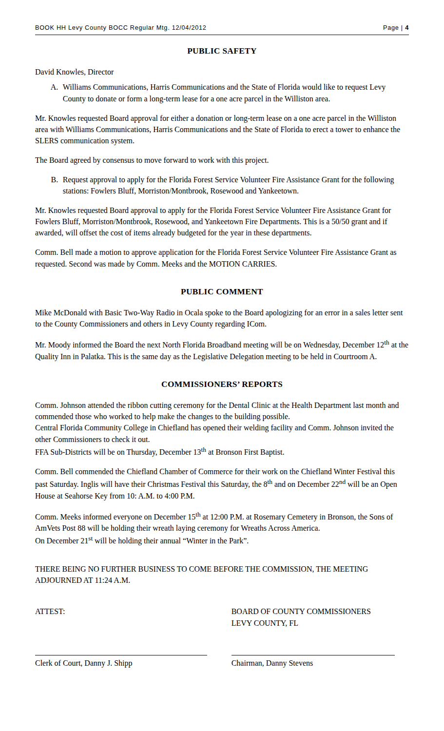BOOK HH Levy County BOCC Regular Mtg. 12/04/2012 Page | 4
PUBLIC SAFETY
David Knowles, Director
Williams Communications, Harris Communications and the State of Florida would like to request Levy County to donate or form a long-term lease for a one acre parcel in the Williston area.
Mr. Knowles requested Board approval for either a donation or long-term lease on a one acre parcel in the Williston area with Williams Communications, Harris Communications and the State of Florida to erect a tower to enhance the SLERS communication system.
The Board agreed by consensus to move forward to work with this project.
Request approval to apply for the Florida Forest Service Volunteer Fire Assistance Grant for the following stations: Fowlers Bluff, Morriston/Montbrook, Rosewood and Yankeetown.
Mr. Knowles requested Board approval to apply for the Florida Forest Service Volunteer Fire Assistance Grant for Fowlers Bluff, Morriston/Montbrook, Rosewood, and Yankeetown Fire Departments. This is a 50/50 grant and if awarded, will offset the cost of items already budgeted for the year in these departments.
Comm. Bell made a motion to approve application for the Florida Forest Service Volunteer Fire Assistance Grant as requested. Second was made by Comm. Meeks and the MOTION CARRIES.
PUBLIC COMMENT
Mike McDonald with Basic Two-Way Radio in Ocala spoke to the Board apologizing for an error in a sales letter sent to the County Commissioners and others in Levy County regarding ICom.
Mr. Moody informed the Board the next North Florida Broadband meeting will be on Wednesday, December 12th at the Quality Inn in Palatka. This is the same day as the Legislative Delegation meeting to be held in Courtroom A.
COMMISSIONERS’ REPORTS
Comm. Johnson attended the ribbon cutting ceremony for the Dental Clinic at the Health Department last month and commended those who worked to help make the changes to the building possible.
Central Florida Community College in Chiefland has opened their welding facility and Comm. Johnson invited the other Commissioners to check it out.
FFA Sub-Districts will be on Thursday, December 13th at Bronson First Baptist.
Comm. Bell commended the Chiefland Chamber of Commerce for their work on the Chiefland Winter Festival this past Saturday. Inglis will have their Christmas Festival this Saturday, the 8th and on December 22nd will be an Open House at Seahorse Key from 10: A.M. to 4:00 P.M.
Comm. Meeks informed everyone on December 15th at 12:00 P.M. at Rosemary Cemetery in Bronson, the Sons of AmVets Post 88 will be holding their wreath laying ceremony for Wreaths Across America.
On December 21st will be holding their annual “Winter in the Park”.
THERE BEING NO FURTHER BUSINESS TO COME BEFORE THE COMMISSION, THE MEETING ADJOURNED AT 11:24 A.M.
| ATTEST: | BOARD OF COUNTY COMMISSIONERS LEVY COUNTY, FL |
| Clerk of Court, Danny J. Shipp | Chairman, Danny Stevens |